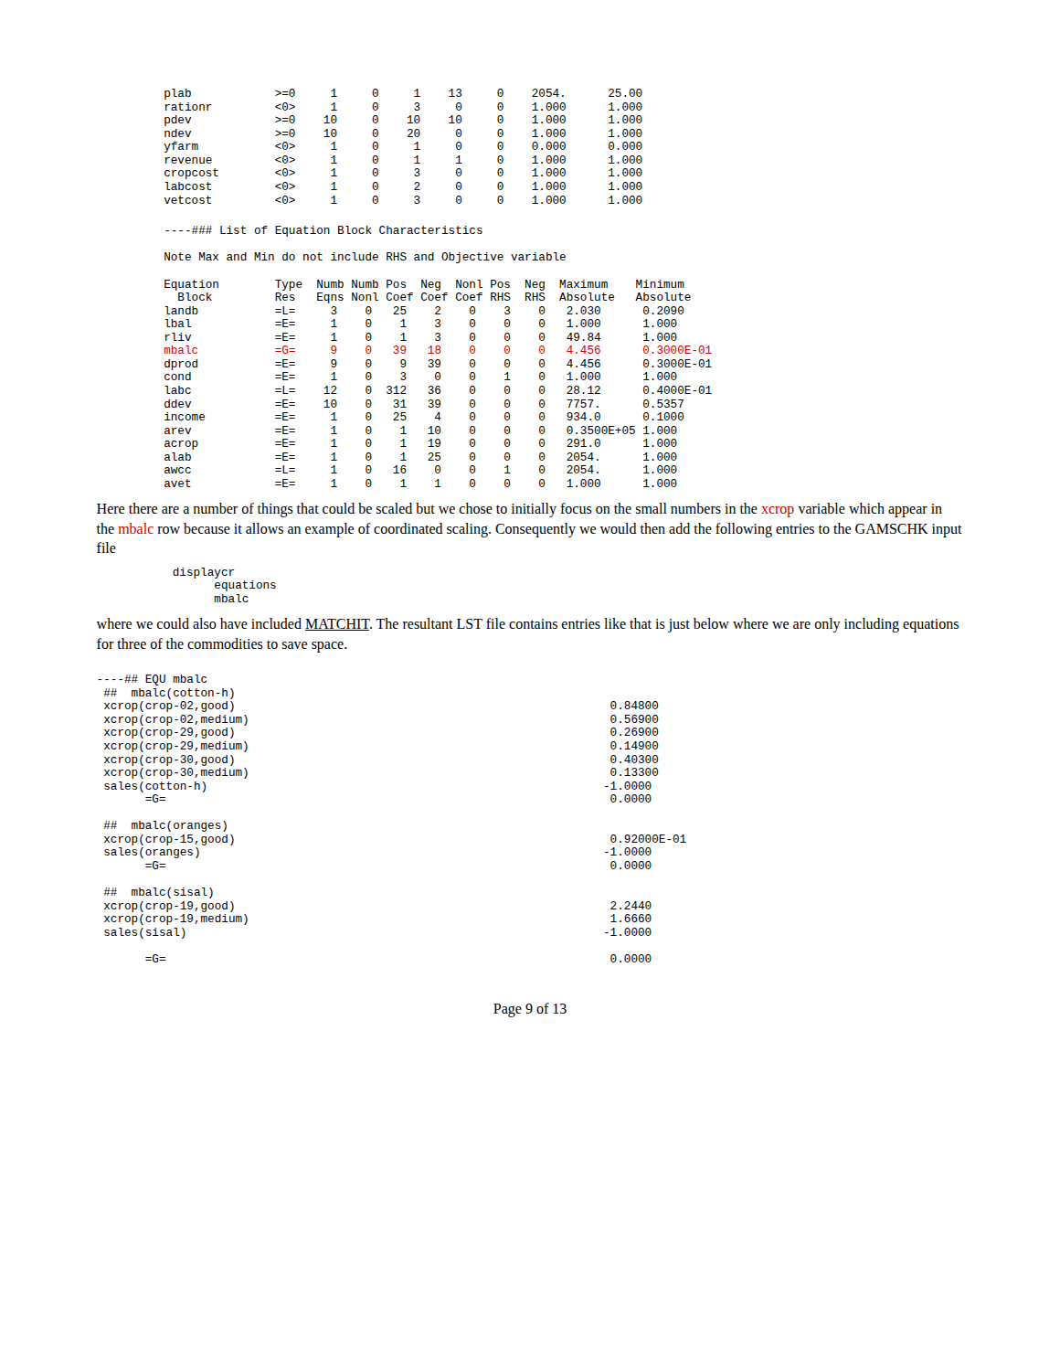plab            >=0     1     0     1    13     0    2054.      25.00
    rationr         <0>     1     0     3     0     0    1.000      1.000
    pdev            >=0    10     0    10    10     0    1.000      1.000
    ndev            >=0    10     0    20     0     0    1.000      1.000
    yfarm           <0>     1     0     1     0     0    0.000      0.000
    revenue         <0>     1     0     1     1     0    1.000      1.000
    cropcost        <0>     1     0     3     0     0    1.000      1.000
    labcost         <0>     1     0     2     0     0    1.000      1.000
    vetcost         <0>     1     0     3     0     0    1.000      1.000
    ----### List of Equation Block Characteristics

    Note Max and Min do not include RHS and Objective variable

    Equation        Type  Numb Numb Pos  Neg  Nonl Pos  Neg  Maximum    Minimum
      Block         Res   Eqns Nonl Coef Coef Coef RHS  RHS  Absolute   Absolute
    landb           =L=     3    0   25    2    0    3    0   2.030      0.2090
    lbal            =E=     1    0    1    3    0    0    0   1.000      1.000
    rliv            =E=     1    0    1    3    0    0    0   49.84      1.000
    mbalc           =G=     9    0   39   18    0    0    0   4.456      0.3000E-01
    dprod           =E=     9    0    9   39    0    0    0   4.456      0.3000E-01
    cond            =E=     1    0    3    0    0    1    0   1.000      1.000
    labc            =L=    12    0  312   36    0    0    0   28.12      0.4000E-01
    ddev            =E=    10    0   31   39    0    0    0   7757.      0.5357
    income          =E=     1    0   25    4    0    0    0   934.0      0.1000
    arev            =E=     1    0    1   10    0    0    0   0.3500E+05 1.000
    acrop           =E=     1    0    1   19    0    0    0   291.0      1.000
    alab            =E=     1    0    1   25    0    0    0   2054.      1.000
    awcc            =L=     1    0   16    0    0    1    0   2054.      1.000
    avet            =E=     1    0    1    1    0    0    0   1.000      1.000
Here there are a number of things that could be scaled but we chose to initially focus on the small numbers in the xcrop variable which appear in the mbalc row because it allows an example of coordinated scaling. Consequently we would then add the following entries to the GAMSCHK input file
    displaycr
          equations
          mbalc
where we could also have included MATCHIT. The resultant LST file contains entries like that is just below where we are only including equations for three of the commodities to save space.
----## EQU mbalc
 ##  mbalc(cotton-h)
 xcrop(crop-02,good)                                                      0.84800
 xcrop(crop-02,medium)                                                    0.56900
 xcrop(crop-29,good)                                                      0.26900
 xcrop(crop-29,medium)                                                    0.14900
 xcrop(crop-30,good)                                                      0.40300
 xcrop(crop-30,medium)                                                    0.13300
 sales(cotton-h)                                                         -1.0000
       =G=                                                                0.0000

 ##  mbalc(oranges)
 xcrop(crop-15,good)                                                      0.92000E-01
 sales(oranges)                                                          -1.0000
       =G=                                                                0.0000

 ##  mbalc(sisal)
 xcrop(crop-19,good)                                                      2.2440
 xcrop(crop-19,medium)                                                    1.6660
 sales(sisal)                                                            -1.0000

       =G=                                                                0.0000
Page 9 of 13